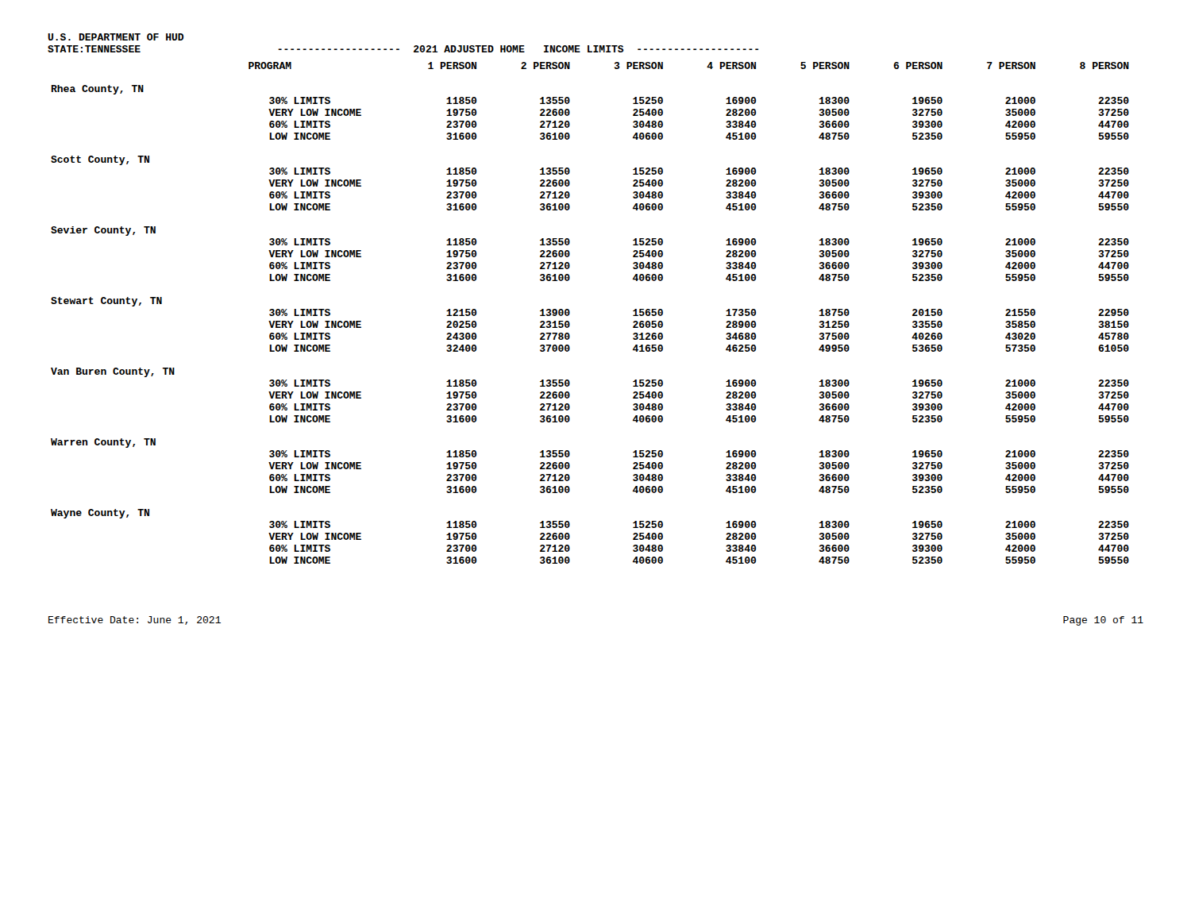U.S. DEPARTMENT OF HUD
STATE:TENNESSEE -------------------- 2021 ADJUSTED HOME INCOME LIMITS --------------------
| | PROGRAM | 1 PERSON | 2 PERSON | 3 PERSON | 4 PERSON | 5 PERSON | 6 PERSON | 7 PERSON | 8 PERSON |
| --- | --- | --- | --- | --- | --- | --- | --- | --- | --- |
| Rhea County, TN |
| | 30% LIMITS | 11850 | 13550 | 15250 | 16900 | 18300 | 19650 | 21000 | 22350 |
| | VERY LOW INCOME | 19750 | 22600 | 25400 | 28200 | 30500 | 32750 | 35000 | 37250 |
| | 60% LIMITS | 23700 | 27120 | 30480 | 33840 | 36600 | 39300 | 42000 | 44700 |
| | LOW INCOME | 31600 | 36100 | 40600 | 45100 | 48750 | 52350 | 55950 | 59550 |
| Scott County, TN |
| | 30% LIMITS | 11850 | 13550 | 15250 | 16900 | 18300 | 19650 | 21000 | 22350 |
| | VERY LOW INCOME | 19750 | 22600 | 25400 | 28200 | 30500 | 32750 | 35000 | 37250 |
| | 60% LIMITS | 23700 | 27120 | 30480 | 33840 | 36600 | 39300 | 42000 | 44700 |
| | LOW INCOME | 31600 | 36100 | 40600 | 45100 | 48750 | 52350 | 55950 | 59550 |
| Sevier County, TN |
| | 30% LIMITS | 11850 | 13550 | 15250 | 16900 | 18300 | 19650 | 21000 | 22350 |
| | VERY LOW INCOME | 19750 | 22600 | 25400 | 28200 | 30500 | 32750 | 35000 | 37250 |
| | 60% LIMITS | 23700 | 27120 | 30480 | 33840 | 36600 | 39300 | 42000 | 44700 |
| | LOW INCOME | 31600 | 36100 | 40600 | 45100 | 48750 | 52350 | 55950 | 59550 |
| Stewart County, TN |
| | 30% LIMITS | 12150 | 13900 | 15650 | 17350 | 18750 | 20150 | 21550 | 22950 |
| | VERY LOW INCOME | 20250 | 23150 | 26050 | 28900 | 31250 | 33550 | 35850 | 38150 |
| | 60% LIMITS | 24300 | 27780 | 31260 | 34680 | 37500 | 40260 | 43020 | 45780 |
| | LOW INCOME | 32400 | 37000 | 41650 | 46250 | 49950 | 53650 | 57350 | 61050 |
| Van Buren County, TN |
| | 30% LIMITS | 11850 | 13550 | 15250 | 16900 | 18300 | 19650 | 21000 | 22350 |
| | VERY LOW INCOME | 19750 | 22600 | 25400 | 28200 | 30500 | 32750 | 35000 | 37250 |
| | 60% LIMITS | 23700 | 27120 | 30480 | 33840 | 36600 | 39300 | 42000 | 44700 |
| | LOW INCOME | 31600 | 36100 | 40600 | 45100 | 48750 | 52350 | 55950 | 59550 |
| Warren County, TN |
| | 30% LIMITS | 11850 | 13550 | 15250 | 16900 | 18300 | 19650 | 21000 | 22350 |
| | VERY LOW INCOME | 19750 | 22600 | 25400 | 28200 | 30500 | 32750 | 35000 | 37250 |
| | 60% LIMITS | 23700 | 27120 | 30480 | 33840 | 36600 | 39300 | 42000 | 44700 |
| | LOW INCOME | 31600 | 36100 | 40600 | 45100 | 48750 | 52350 | 55950 | 59550 |
| Wayne County, TN |
| | 30% LIMITS | 11850 | 13550 | 15250 | 16900 | 18300 | 19650 | 21000 | 22350 |
| | VERY LOW INCOME | 19750 | 22600 | 25400 | 28200 | 30500 | 32750 | 35000 | 37250 |
| | 60% LIMITS | 23700 | 27120 | 30480 | 33840 | 36600 | 39300 | 42000 | 44700 |
| | LOW INCOME | 31600 | 36100 | 40600 | 45100 | 48750 | 52350 | 55950 | 59550 |
Effective Date: June 1, 2021
Page 10 of 11